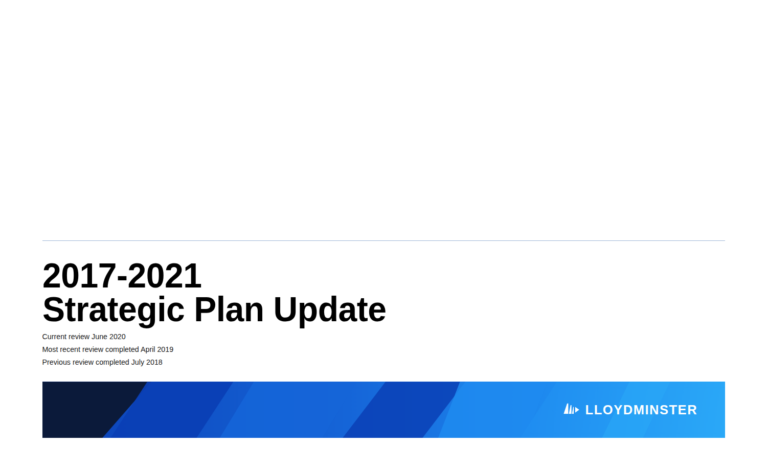2017-2021Strategic Plan Update
Current review June 2020
Most recent review completed April 2019
Previous review completed July 2018
LLOYDMINSTER